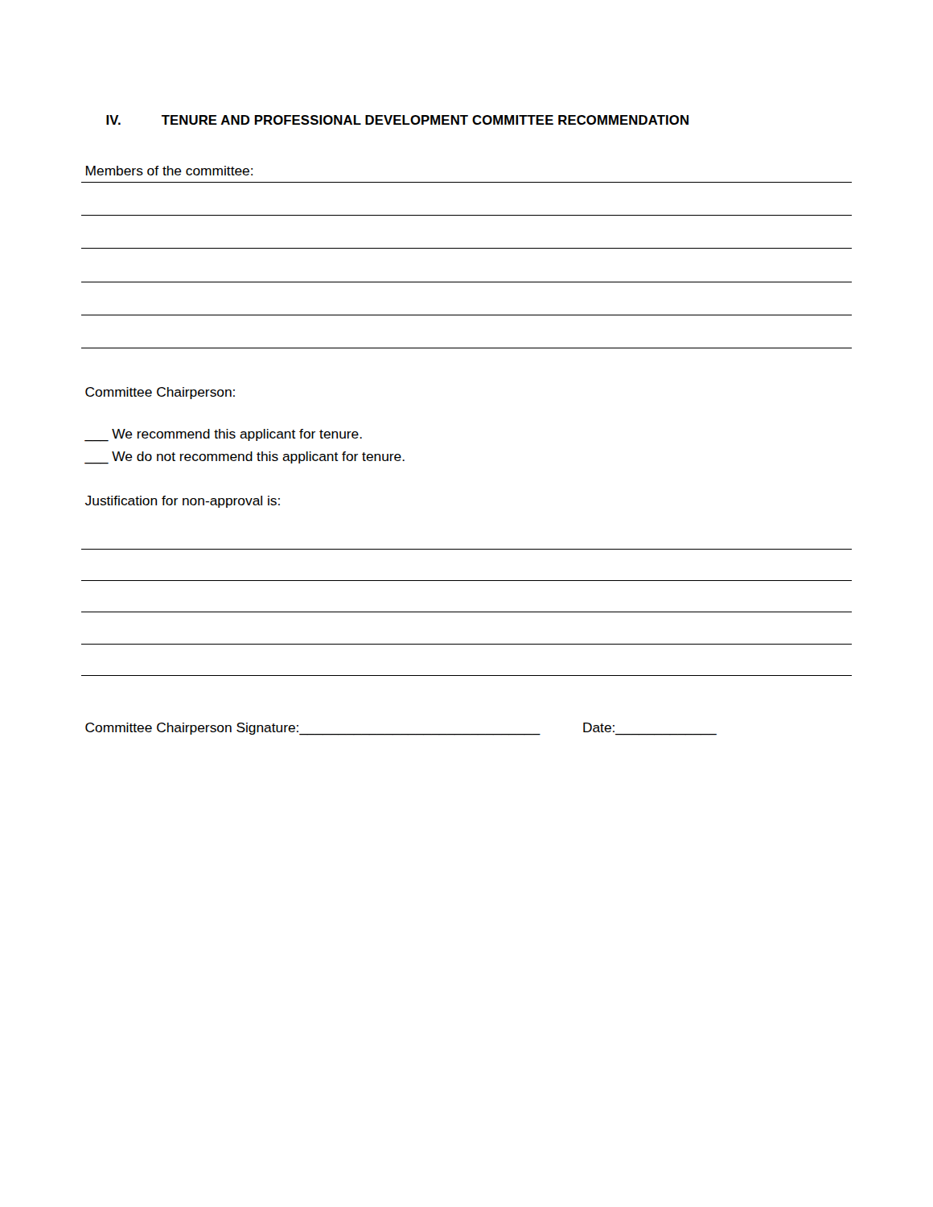IV. TENURE AND PROFESSIONAL DEVELOPMENT COMMITTEE RECOMMENDATION
Members of the committee:
Committee Chairperson:
___ We recommend this applicant for tenure.
___ We do not recommend this applicant for tenure.
Justification for non-approval is:
Committee Chairperson Signature:_______________________________ Date:_____________